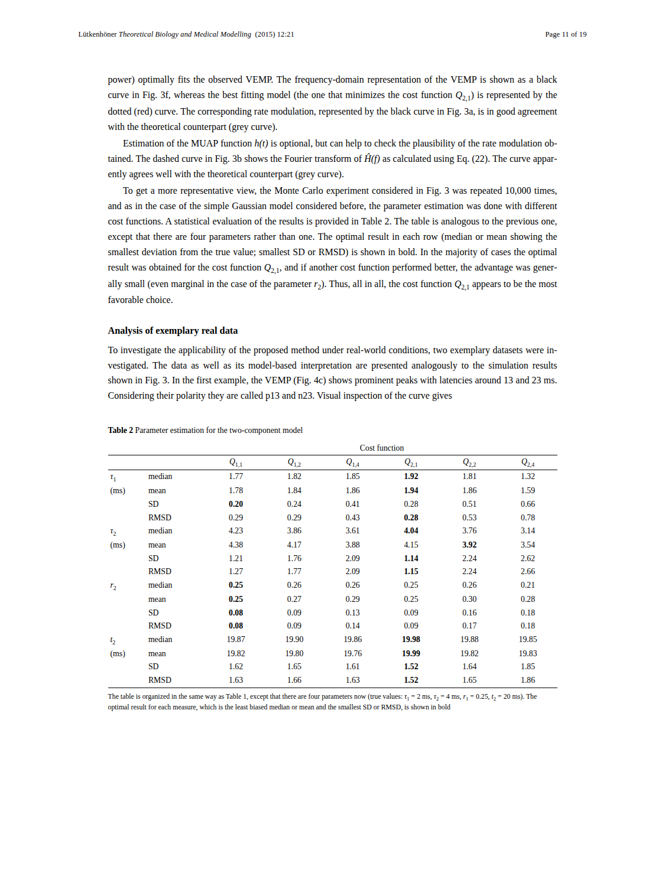Lütkenhöner Theoretical Biology and Medical Modelling (2015) 12:21
Page 11 of 19
power) optimally fits the observed VEMP. The frequency-domain representation of the VEMP is shown as a black curve in Fig. 3f, whereas the best fitting model (the one that minimizes the cost function Q2,1) is represented by the dotted (red) curve. The corresponding rate modulation, represented by the black curve in Fig. 3a, is in good agreement with the theoretical counterpart (grey curve).
Estimation of the MUAP function h(t) is optional, but can help to check the plausibility of the rate modulation obtained. The dashed curve in Fig. 3b shows the Fourier transform of Ĥ(f) as calculated using Eq. (22). The curve apparently agrees well with the theoretical counterpart (grey curve).
To get a more representative view, the Monte Carlo experiment considered in Fig. 3 was repeated 10,000 times, and as in the case of the simple Gaussian model considered before, the parameter estimation was done with different cost functions. A statistical evaluation of the results is provided in Table 2. The table is analogous to the previous one, except that there are four parameters rather than one. The optimal result in each row (median or mean showing the smallest deviation from the true value; smallest SD or RMSD) is shown in bold. In the majority of cases the optimal result was obtained for the cost function Q2,1, and if another cost function performed better, the advantage was generally small (even marginal in the case of the parameter r2). Thus, all in all, the cost function Q2,1 appears to be the most favorable choice.
Analysis of exemplary real data
To investigate the applicability of the proposed method under real-world conditions, two exemplary datasets were investigated. The data as well as its model-based interpretation are presented analogously to the simulation results shown in Fig. 3. In the first example, the VEMP (Fig. 4c) shows prominent peaks with latencies around 13 and 23 ms. Considering their polarity they are called p13 and n23. Visual inspection of the curve gives
Table 2 Parameter estimation for the two-component model
| | | Cost function |
| | | Q 1,1 | Q 1,2 | Q 1,4 | Q 2,1 | Q 2,2 | Q 2,4 |
| τ 1 | median | 1.77 | 1.82 | 1.85 | 1.92 | 1.81 | 1.32 |
| (ms) | mean | 1.78 | 1.84 | 1.86 | 1.94 | 1.86 | 1.59 |
| | SD | 0.20 | 0.24 | 0.41 | 0.28 | 0.51 | 0.66 |
| | RMSD | 0.29 | 0.29 | 0.43 | 0.28 | 0.53 | 0.78 |
| τ 2 | median | 4.23 | 3.86 | 3.61 | 4.04 | 3.76 | 3.14 |
| (ms) | mean | 4.38 | 4.17 | 3.88 | 4.15 | 3.92 | 3.54 |
| | SD | 1.21 | 1.76 | 2.09 | 1.14 | 2.24 | 2.62 |
| | RMSD | 1.27 | 1.77 | 2.09 | 1.15 | 2.24 | 2.66 |
| r 2 | median | 0.25 | 0.26 | 0.26 | 0.25 | 0.26 | 0.21 |
| | mean | 0.25 | 0.27 | 0.29 | 0.25 | 0.30 | 0.28 |
| | SD | 0.08 | 0.09 | 0.13 | 0.09 | 0.16 | 0.18 |
| | RMSD | 0.08 | 0.09 | 0.14 | 0.09 | 0.17 | 0.18 |
| t 2 | median | 19.87 | 19.90 | 19.86 | 19.98 | 19.88 | 19.85 |
| (ms) | mean | 19.82 | 19.80 | 19.76 | 19.99 | 19.82 | 19.83 |
| | SD | 1.62 | 1.65 | 1.61 | 1.52 | 1.64 | 1.85 |
| | RMSD | 1.63 | 1.66 | 1.63 | 1.52 | 1.65 | 1.86 |
The table is organized in the same way as Table 1, except that there are four parameters now (true values: τ1 = 2 ms, τ2 = 4 ms, r1 = 0.25, t2 = 20 ms). The optimal result for each measure, which is the least biased median or mean and the smallest SD or RMSD, is shown in bold